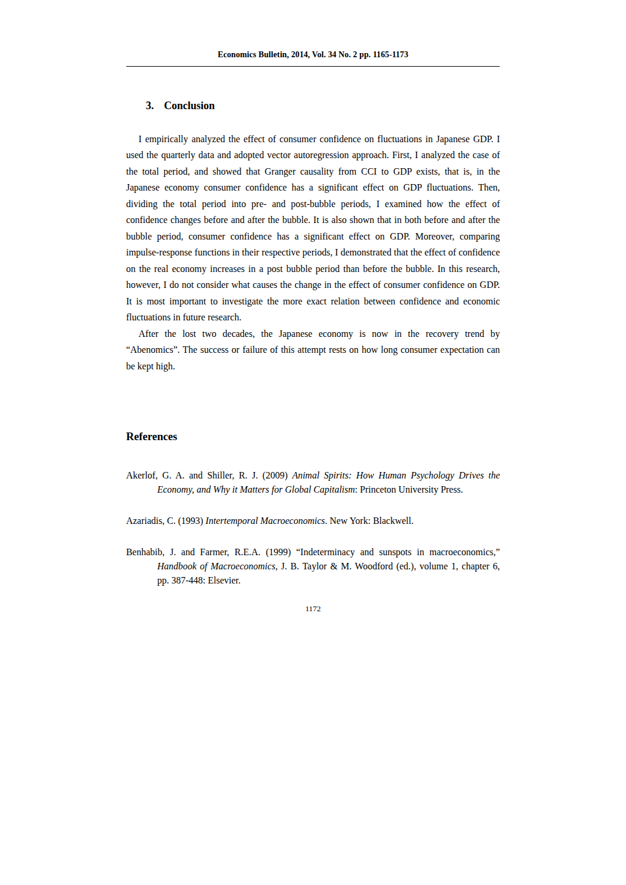Economics Bulletin, 2014, Vol. 34 No. 2 pp. 1165-1173
3. Conclusion
I empirically analyzed the effect of consumer confidence on fluctuations in Japanese GDP. I used the quarterly data and adopted vector autoregression approach. First, I analyzed the case of the total period, and showed that Granger causality from CCI to GDP exists, that is, in the Japanese economy consumer confidence has a significant effect on GDP fluctuations. Then, dividing the total period into pre- and post-bubble periods, I examined how the effect of confidence changes before and after the bubble. It is also shown that in both before and after the bubble period, consumer confidence has a significant effect on GDP. Moreover, comparing impulse-response functions in their respective periods, I demonstrated that the effect of confidence on the real economy increases in a post bubble period than before the bubble. In this research, however, I do not consider what causes the change in the effect of consumer confidence on GDP. It is most important to investigate the more exact relation between confidence and economic fluctuations in future research.
After the lost two decades, the Japanese economy is now in the recovery trend by “Abenomics”. The success or failure of this attempt rests on how long consumer expectation can be kept high.
References
Akerlof, G. A. and Shiller, R. J. (2009) Animal Spirits: How Human Psychology Drives the Economy, and Why it Matters for Global Capitalism: Princeton University Press.
Azariadis, C. (1993) Intertemporal Macroeconomics. New York: Blackwell.
Benhabib, J. and Farmer, R.E.A. (1999) “Indeterminacy and sunspots in macroeconomics,” Handbook of Macroeconomics, J. B. Taylor & M. Woodford (ed.), volume 1, chapter 6, pp. 387-448: Elsevier.
1172